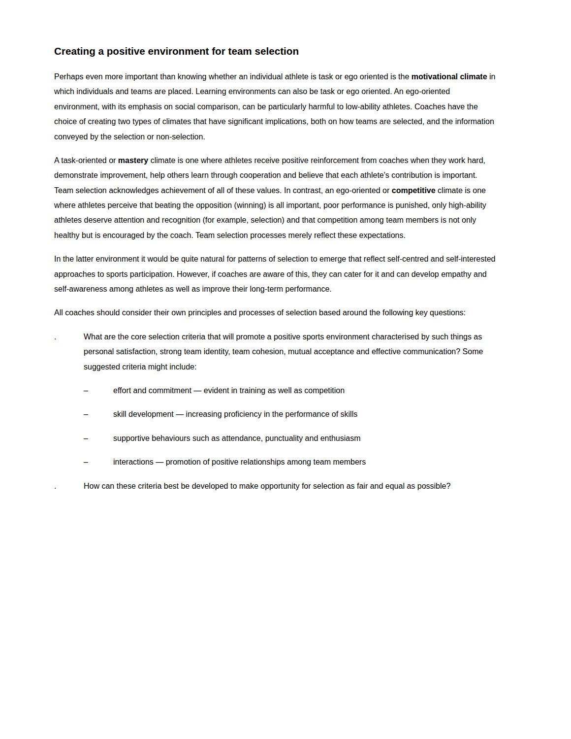Creating a positive environment for team selection
Perhaps even more important than knowing whether an individual athlete is task or ego oriented is the motivational climate in which individuals and teams are placed. Learning environments can also be task or ego oriented. An ego-oriented environment, with its emphasis on social comparison, can be particularly harmful to low-ability athletes. Coaches have the choice of creating two types of climates that have significant implications, both on how teams are selected, and the information conveyed by the selection or non-selection.
A task-oriented or mastery climate is one where athletes receive positive reinforcement from coaches when they work hard, demonstrate improvement, help others learn through cooperation and believe that each athlete's contribution is important. Team selection acknowledges achievement of all of these values. In contrast, an ego-oriented or competitive climate is one where athletes perceive that beating the opposition (winning) is all important, poor performance is punished, only high-ability athletes deserve attention and recognition (for example, selection) and that competition among team members is not only healthy but is encouraged by the coach. Team selection processes merely reflect these expectations.
In the latter environment it would be quite natural for patterns of selection to emerge that reflect self-centred and self-interested approaches to sports participation. However, if coaches are aware of this, they can cater for it and can develop empathy and self-awareness among athletes as well as improve their long-term performance.
All coaches should consider their own principles and processes of selection based around the following key questions:
What are the core selection criteria that will promote a positive sports environment characterised by such things as personal satisfaction, strong team identity, team cohesion, mutual acceptance and effective communication? Some suggested criteria might include:
effort and commitment — evident in training as well as competition
skill development — increasing proficiency in the performance of skills
supportive behaviours such as attendance, punctuality and enthusiasm
interactions — promotion of positive relationships among team members
How can these criteria best be developed to make opportunity for selection as fair and equal as possible?